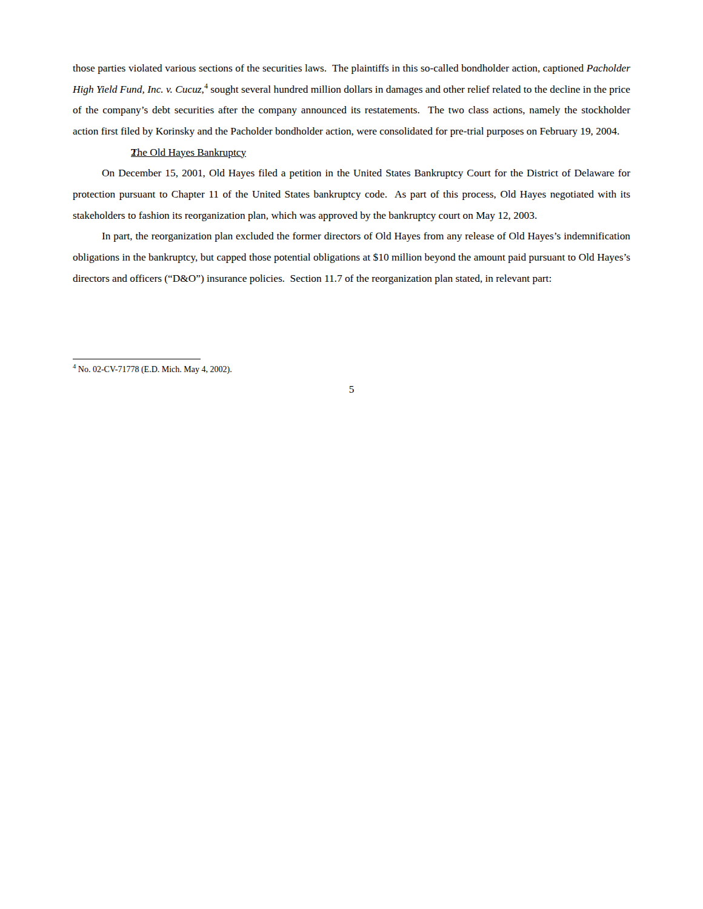those parties violated various sections of the securities laws. The plaintiffs in this so-called bondholder action, captioned Pacholder High Yield Fund, Inc. v. Cucuz,4 sought several hundred million dollars in damages and other relief related to the decline in the price of the company’s debt securities after the company announced its restatements. The two class actions, namely the stockholder action first filed by Korinsky and the Pacholder bondholder action, were consolidated for pre-trial purposes on February 19, 2004.
2. The Old Hayes Bankruptcy
On December 15, 2001, Old Hayes filed a petition in the United States Bankruptcy Court for the District of Delaware for protection pursuant to Chapter 11 of the United States bankruptcy code. As part of this process, Old Hayes negotiated with its stakeholders to fashion its reorganization plan, which was approved by the bankruptcy court on May 12, 2003.
In part, the reorganization plan excluded the former directors of Old Hayes from any release of Old Hayes’s indemnification obligations in the bankruptcy, but capped those potential obligations at $10 million beyond the amount paid pursuant to Old Hayes’s directors and officers (“D&O”) insurance policies. Section 11.7 of the reorganization plan stated, in relevant part:
4 No. 02-CV-71778 (E.D. Mich. May 4, 2002).
5